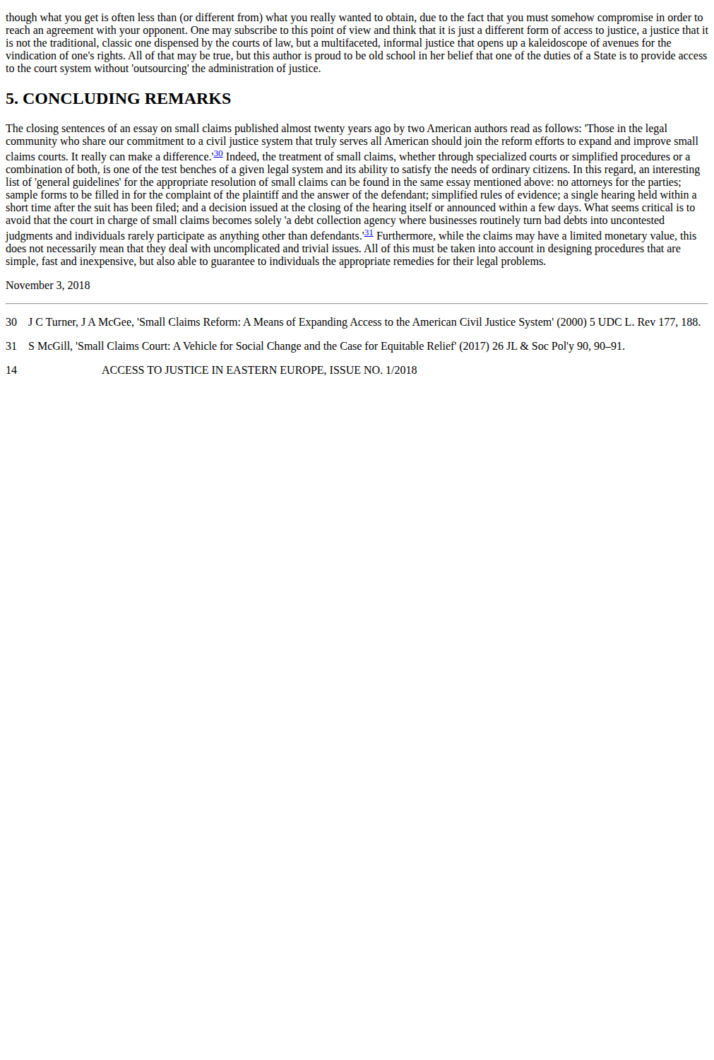though what you get is often less than (or different from) what you really wanted to obtain, due to the fact that you must somehow compromise in order to reach an agreement with your opponent. One may subscribe to this point of view and think that it is just a different form of access to justice, a justice that it is not the traditional, classic one dispensed by the courts of law, but a multifaceted, informal justice that opens up a kaleidoscope of avenues for the vindication of one's rights. All of that may be true, but this author is proud to be old school in her belief that one of the duties of a State is to provide access to the court system without 'outsourcing' the administration of justice.
5. CONCLUDING REMARKS
The closing sentences of an essay on small claims published almost twenty years ago by two American authors read as follows: 'Those in the legal community who share our commitment to a civil justice system that truly serves all American should join the reform efforts to expand and improve small claims courts. It really can make a difference.'30 Indeed, the treatment of small claims, whether through specialized courts or simplified procedures or a combination of both, is one of the test benches of a given legal system and its ability to satisfy the needs of ordinary citizens. In this regard, an interesting list of 'general guidelines' for the appropriate resolution of small claims can be found in the same essay mentioned above: no attorneys for the parties; sample forms to be filled in for the complaint of the plaintiff and the answer of the defendant; simplified rules of evidence; a single hearing held within a short time after the suit has been filed; and a decision issued at the closing of the hearing itself or announced within a few days. What seems critical is to avoid that the court in charge of small claims becomes solely 'a debt collection agency where businesses routinely turn bad debts into uncontested judgments and individuals rarely participate as anything other than defendants.'31 Furthermore, while the claims may have a limited monetary value, this does not necessarily mean that they deal with uncomplicated and trivial issues. All of this must be taken into account in designing procedures that are simple, fast and inexpensive, but also able to guarantee to individuals the appropriate remedies for their legal problems.
November 3, 2018
30 J C Turner, J A McGee, 'Small Claims Reform: A Means of Expanding Access to the American Civil Justice System' (2000) 5 UDC L. Rev 177, 188.
31 S McGill, 'Small Claims Court: A Vehicle for Social Change and the Case for Equitable Relief' (2017) 26 JL & Soc Pol'y 90, 90–91.
14 ACCESS TO JUSTICE IN EASTERN EUROPE, ISSUE NO. 1/2018